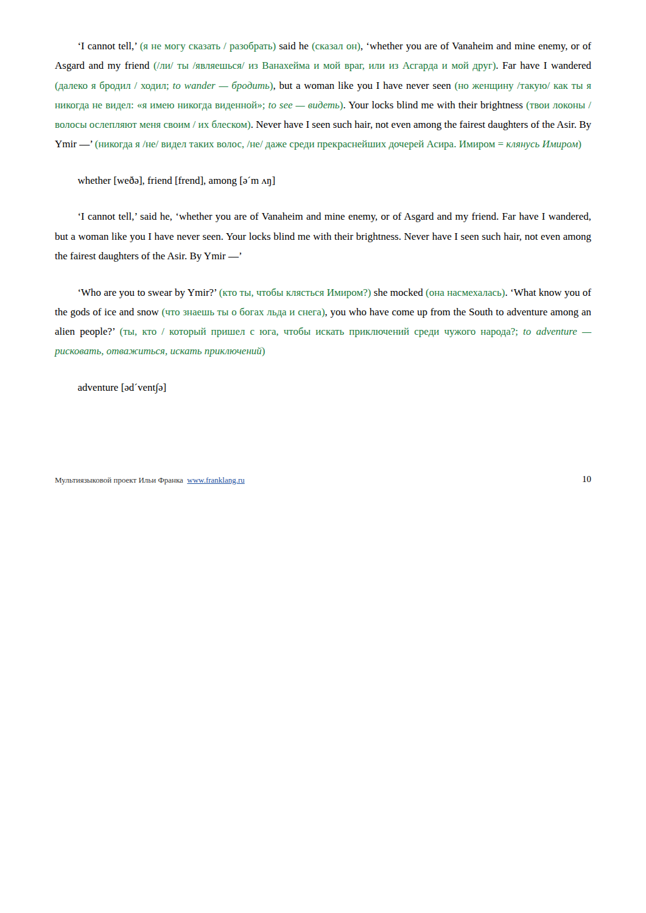‘I cannot tell,’ (я не могу сказать / разобрать) said he (сказал он), ‘whether you are of Vanaheim and mine enemy, or of Asgard and my friend (/ли/ ты /являешься/ из Ванахейма и мой враг, или из Асгарда и мой друг). Far have I wandered (далеко я бродил / ходил; to wander — бродить), but a woman like you I have never seen (но женщину /такую/ как ты я никогда не видел: «я имею никогда виденной»; to see — видеть). Your locks blind me with their brightness (твои локоны / волосы ослепляют меня своим / их блеском). Never have I seen such hair, not even among the fairest daughters of the Asir. By Ymir —’ (никогда я /не/ видел таких волос, /не/ даже среди прекраснейших дочерей Асира. Имиром = клянусь Имиром)
whether [weðə], friend [frend], among [ə´m ʌŋ]
‘I cannot tell,’ said he, ‘whether you are of Vanaheim and mine enemy, or of Asgard and my friend. Far have I wandered, but a woman like you I have never seen. Your locks blind me with their brightness. Never have I seen such hair, not even among the fairest daughters of the Asir. By Ymir —’
‘Who are you to swear by Ymir?’ (кто ты, чтобы клясться Имиром?) she mocked (она насмехалась). ‘What know you of the gods of ice and snow (что знаешь ты о богах льда и снега), you who have come up from the South to adventure among an alien people?’ (ты, кто / который пришел с юга, чтобы искать приключений среди чужого народа?; to adventure — рисковать, отважиться, искать приключений)
adventure [əd´vent∫ə]
Мультиязыковой проект Ильи Франка www.franklang.ru
10